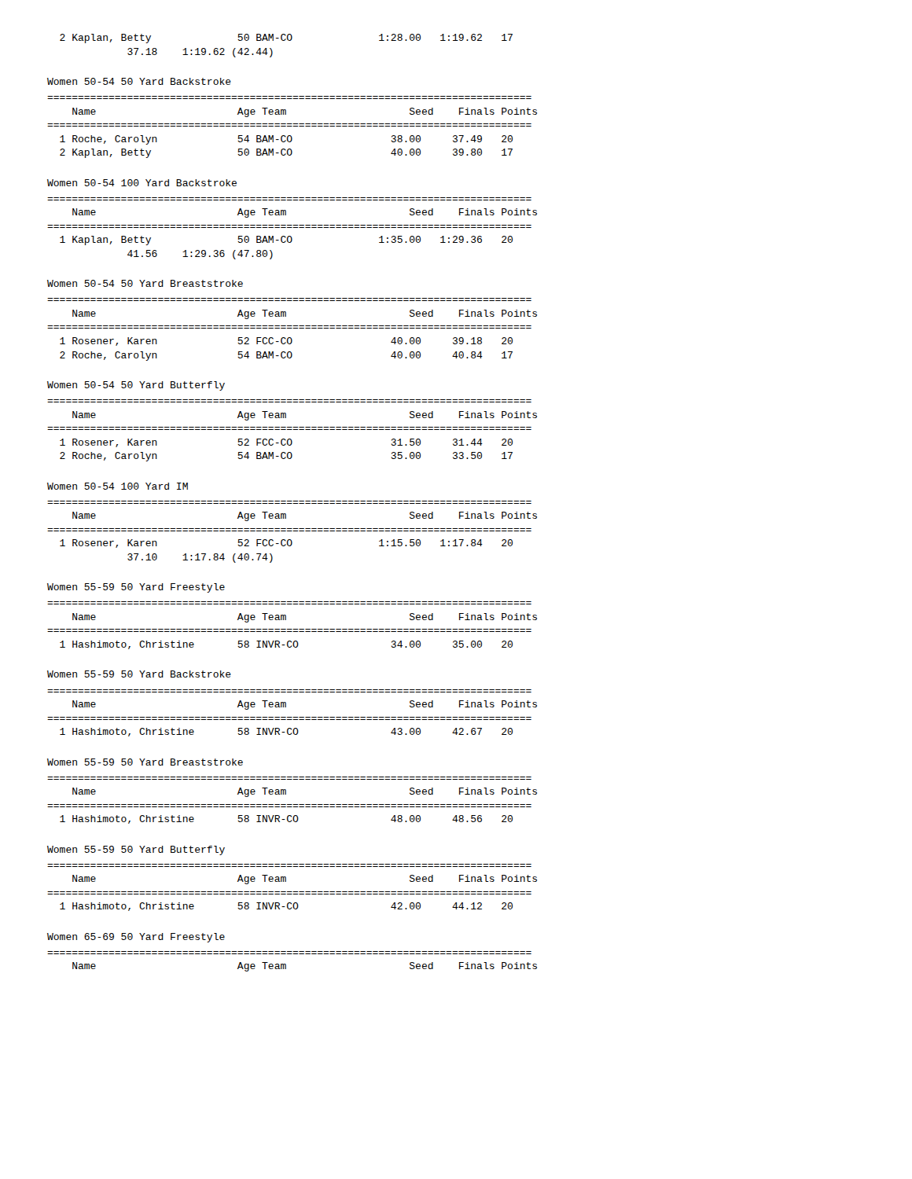2 Kaplan, Betty              50 BAM-CO              1:28.00   1:19.62   17
             37.18    1:19.62 (42.44)
Women 50-54 50 Yard Backstroke
===============================================================================
    Name                       Age Team                    Seed    Finals Points
===============================================================================
  1 Roche, Carolyn             54 BAM-CO                38.00     37.49   20
  2 Kaplan, Betty              50 BAM-CO                40.00     39.80   17
Women 50-54 100 Yard Backstroke
===============================================================================
    Name                       Age Team                    Seed    Finals Points
===============================================================================
  1 Kaplan, Betty              50 BAM-CO              1:35.00   1:29.36   20
             41.56    1:29.36 (47.80)
Women 50-54 50 Yard Breaststroke
===============================================================================
    Name                       Age Team                    Seed    Finals Points
===============================================================================
  1 Rosener, Karen             52 FCC-CO                40.00     39.18   20
  2 Roche, Carolyn             54 BAM-CO                40.00     40.84   17
Women 50-54 50 Yard Butterfly
===============================================================================
    Name                       Age Team                    Seed    Finals Points
===============================================================================
  1 Rosener, Karen             52 FCC-CO                31.50     31.44   20
  2 Roche, Carolyn             54 BAM-CO                35.00     33.50   17
Women 50-54 100 Yard IM
===============================================================================
    Name                       Age Team                    Seed    Finals Points
===============================================================================
  1 Rosener, Karen             52 FCC-CO              1:15.50   1:17.84   20
             37.10    1:17.84 (40.74)
Women 55-59 50 Yard Freestyle
===============================================================================
    Name                       Age Team                    Seed    Finals Points
===============================================================================
  1 Hashimoto, Christine       58 INVR-CO               34.00     35.00   20
Women 55-59 50 Yard Backstroke
===============================================================================
    Name                       Age Team                    Seed    Finals Points
===============================================================================
  1 Hashimoto, Christine       58 INVR-CO               43.00     42.67   20
Women 55-59 50 Yard Breaststroke
===============================================================================
    Name                       Age Team                    Seed    Finals Points
===============================================================================
  1 Hashimoto, Christine       58 INVR-CO               48.00     48.56   20
Women 55-59 50 Yard Butterfly
===============================================================================
    Name                       Age Team                    Seed    Finals Points
===============================================================================
  1 Hashimoto, Christine       58 INVR-CO               42.00     44.12   20
Women 65-69 50 Yard Freestyle
===============================================================================
    Name                       Age Team                    Seed    Finals Points